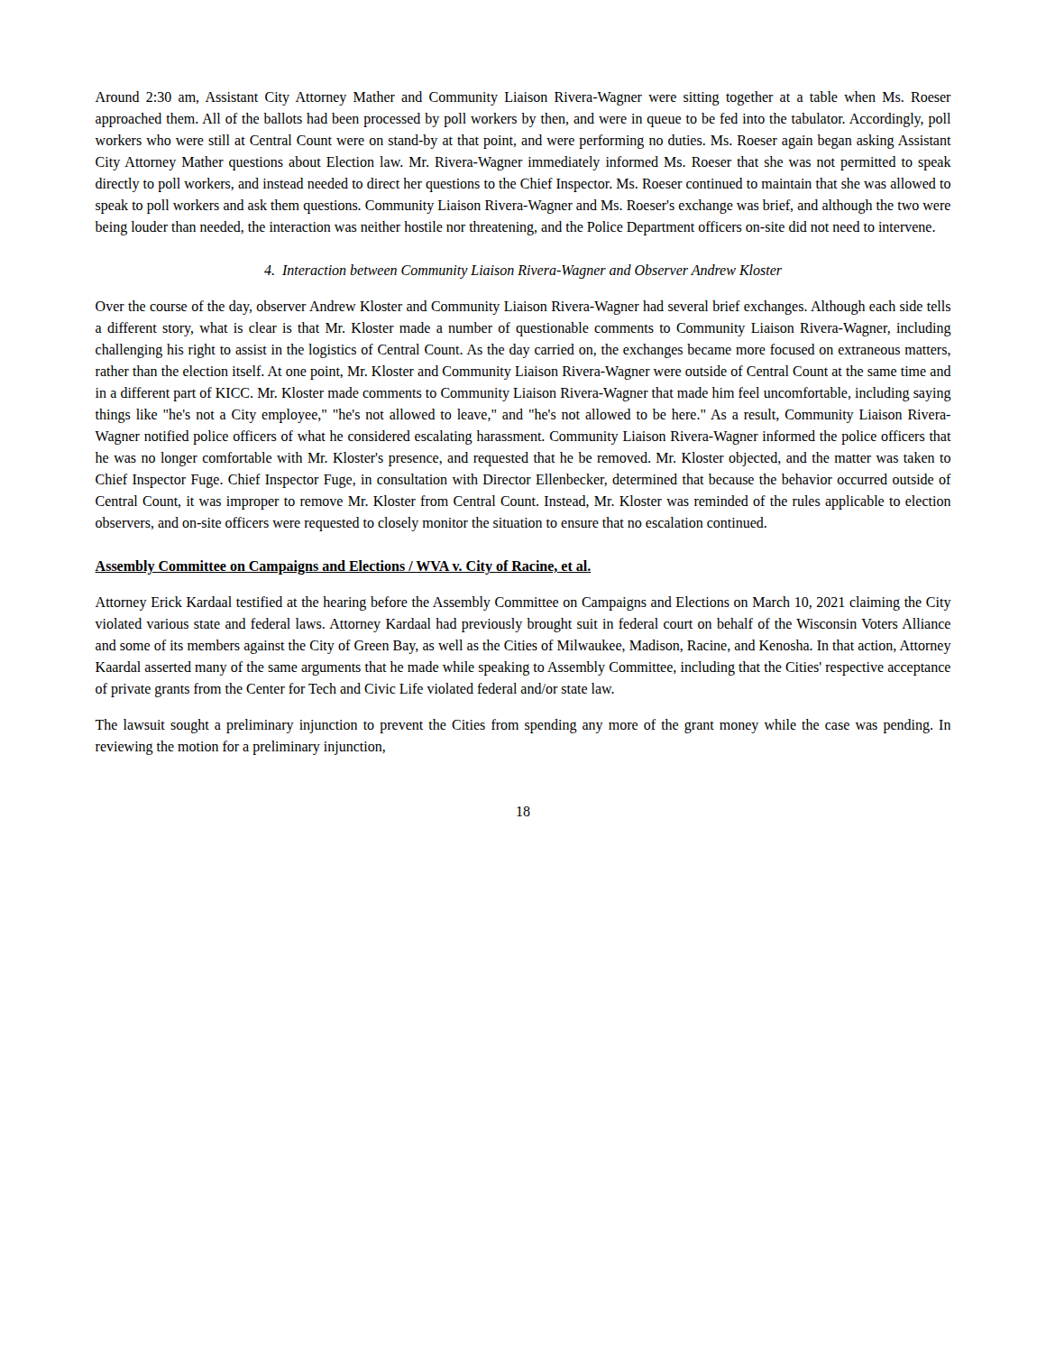Around 2:30 am, Assistant City Attorney Mather and Community Liaison Rivera-Wagner were sitting together at a table when Ms. Roeser approached them. All of the ballots had been processed by poll workers by then, and were in queue to be fed into the tabulator. Accordingly, poll workers who were still at Central Count were on stand-by at that point, and were performing no duties. Ms. Roeser again began asking Assistant City Attorney Mather questions about Election law. Mr. Rivera-Wagner immediately informed Ms. Roeser that she was not permitted to speak directly to poll workers, and instead needed to direct her questions to the Chief Inspector. Ms. Roeser continued to maintain that she was allowed to speak to poll workers and ask them questions. Community Liaison Rivera-Wagner and Ms. Roeser's exchange was brief, and although the two were being louder than needed, the interaction was neither hostile nor threatening, and the Police Department officers on-site did not need to intervene.
4. Interaction between Community Liaison Rivera-Wagner and Observer Andrew Kloster
Over the course of the day, observer Andrew Kloster and Community Liaison Rivera-Wagner had several brief exchanges. Although each side tells a different story, what is clear is that Mr. Kloster made a number of questionable comments to Community Liaison Rivera-Wagner, including challenging his right to assist in the logistics of Central Count. As the day carried on, the exchanges became more focused on extraneous matters, rather than the election itself. At one point, Mr. Kloster and Community Liaison Rivera-Wagner were outside of Central Count at the same time and in a different part of KICC. Mr. Kloster made comments to Community Liaison Rivera-Wagner that made him feel uncomfortable, including saying things like "he's not a City employee," "he's not allowed to leave," and "he's not allowed to be here." As a result, Community Liaison Rivera-Wagner notified police officers of what he considered escalating harassment. Community Liaison Rivera-Wagner informed the police officers that he was no longer comfortable with Mr. Kloster's presence, and requested that he be removed. Mr. Kloster objected, and the matter was taken to Chief Inspector Fuge. Chief Inspector Fuge, in consultation with Director Ellenbecker, determined that because the behavior occurred outside of Central Count, it was improper to remove Mr. Kloster from Central Count. Instead, Mr. Kloster was reminded of the rules applicable to election observers, and on-site officers were requested to closely monitor the situation to ensure that no escalation continued.
Assembly Committee on Campaigns and Elections / WVA v. City of Racine, et al.
Attorney Erick Kardaal testified at the hearing before the Assembly Committee on Campaigns and Elections on March 10, 2021 claiming the City violated various state and federal laws. Attorney Kardaal had previously brought suit in federal court on behalf of the Wisconsin Voters Alliance and some of its members against the City of Green Bay, as well as the Cities of Milwaukee, Madison, Racine, and Kenosha. In that action, Attorney Kaardal asserted many of the same arguments that he made while speaking to Assembly Committee, including that the Cities' respective acceptance of private grants from the Center for Tech and Civic Life violated federal and/or state law.
The lawsuit sought a preliminary injunction to prevent the Cities from spending any more of the grant money while the case was pending. In reviewing the motion for a preliminary injunction,
18